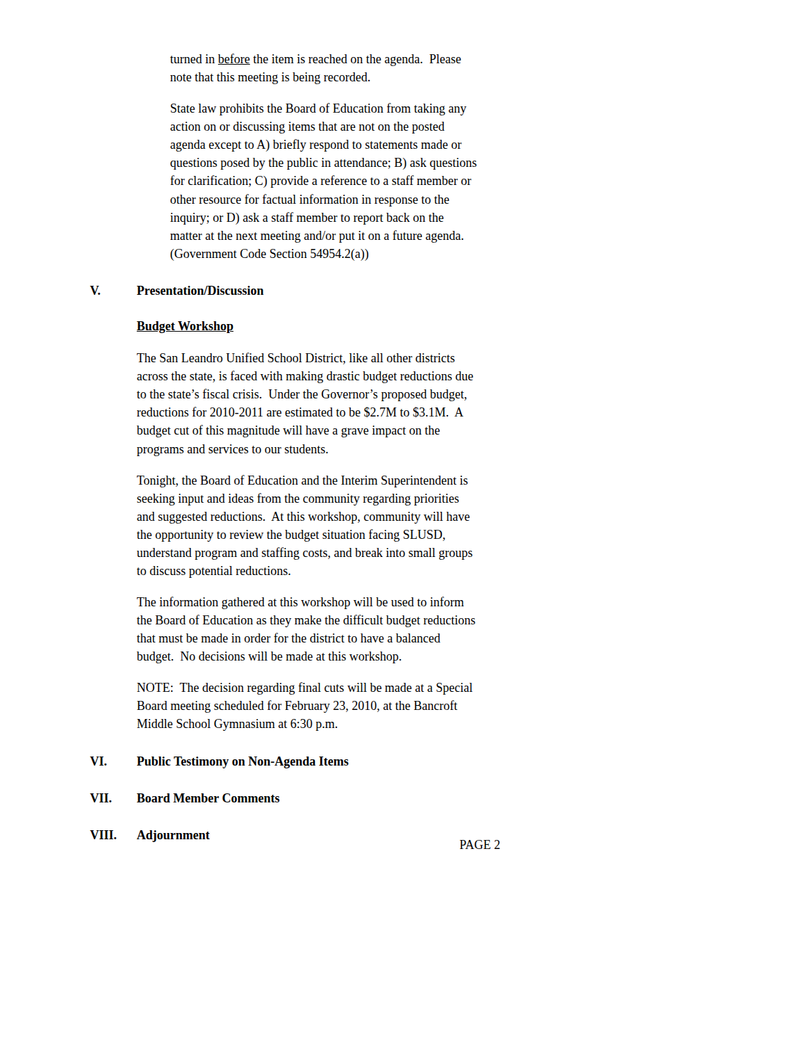turned in before the item is reached on the agenda. Please note that this meeting is being recorded.
State law prohibits the Board of Education from taking any action on or discussing items that are not on the posted agenda except to A) briefly respond to statements made or questions posed by the public in attendance; B) ask questions for clarification; C) provide a reference to a staff member or other resource for factual information in response to the inquiry; or D) ask a staff member to report back on the matter at the next meeting and/or put it on a future agenda. (Government Code Section 54954.2(a))
V.
Presentation/Discussion
Budget Workshop
The San Leandro Unified School District, like all other districts across the state, is faced with making drastic budget reductions due to the state’s fiscal crisis. Under the Governor’s proposed budget, reductions for 2010-2011 are estimated to be $2.7M to $3.1M. A budget cut of this magnitude will have a grave impact on the programs and services to our students.
Tonight, the Board of Education and the Interim Superintendent is seeking input and ideas from the community regarding priorities and suggested reductions. At this workshop, community will have the opportunity to review the budget situation facing SLUSD, understand program and staffing costs, and break into small groups to discuss potential reductions.
The information gathered at this workshop will be used to inform the Board of Education as they make the difficult budget reductions that must be made in order for the district to have a balanced budget. No decisions will be made at this workshop.
NOTE: The decision regarding final cuts will be made at a Special Board meeting scheduled for February 23, 2010, at the Bancroft Middle School Gymnasium at 6:30 p.m.
VI.
Public Testimony on Non-Agenda Items
VII.
Board Member Comments
VIII.
Adjournment
PAGE 2